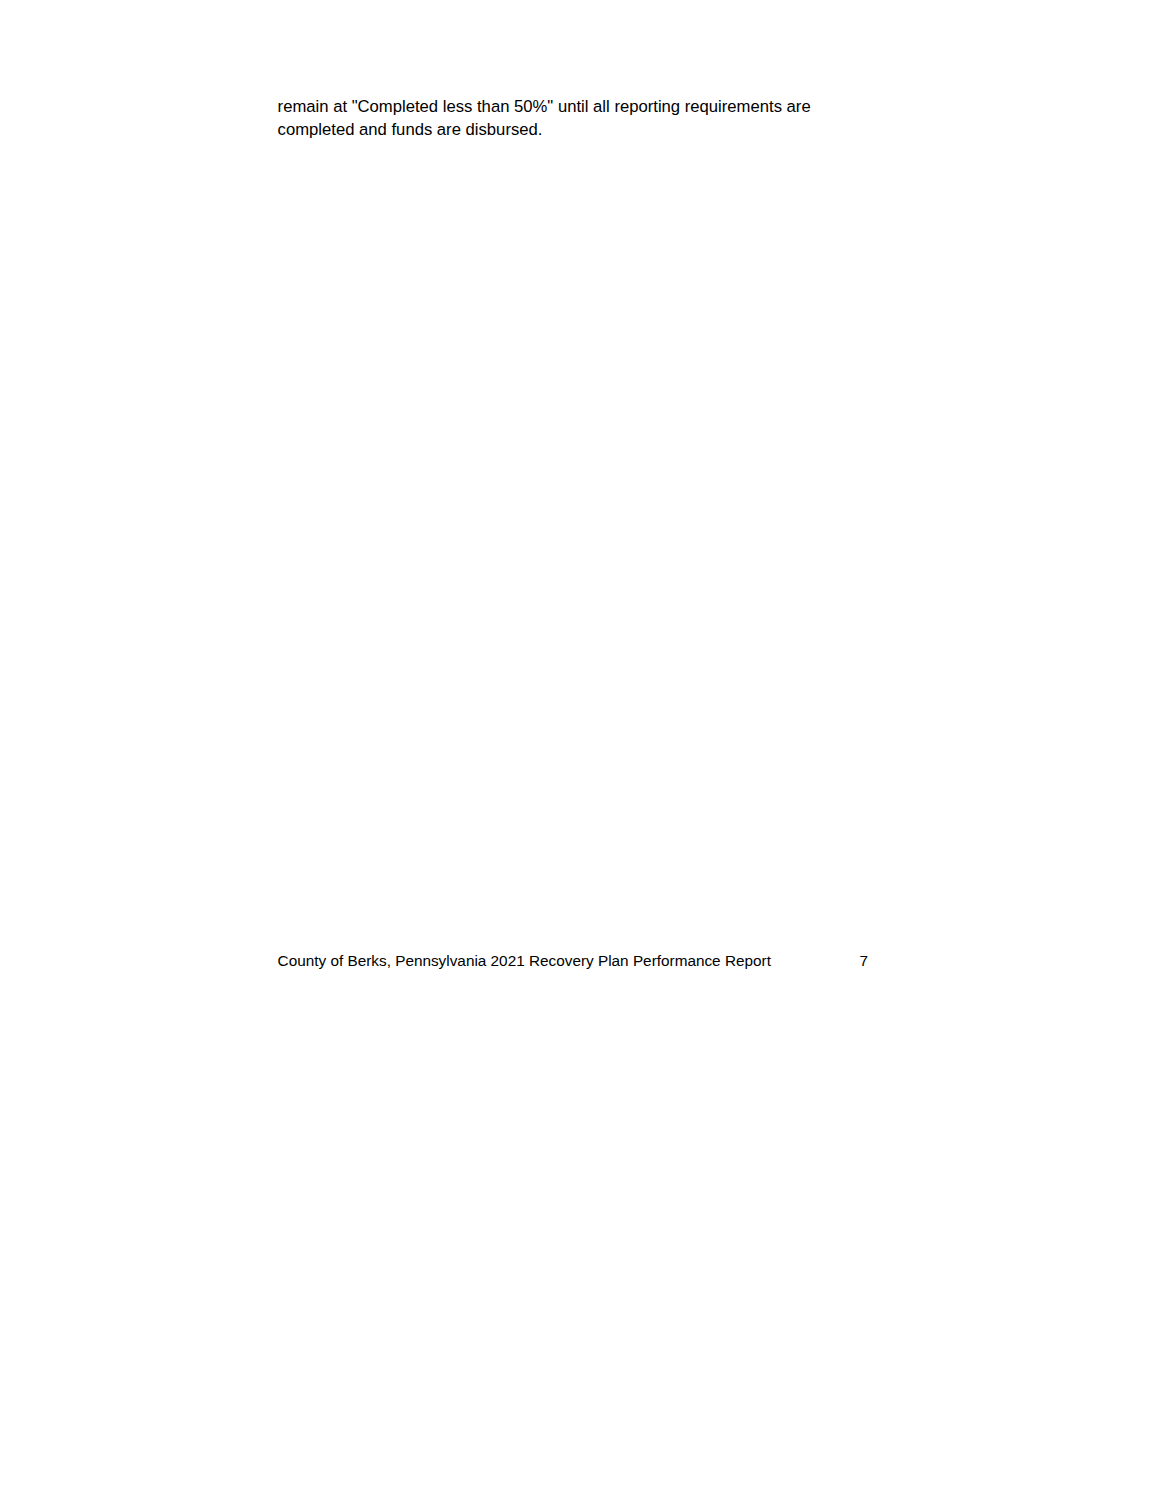remain at "Completed less than 50%" until all reporting requirements are completed and funds are disbursed.
County of Berks, Pennsylvania 2021 Recovery Plan Performance Report
7